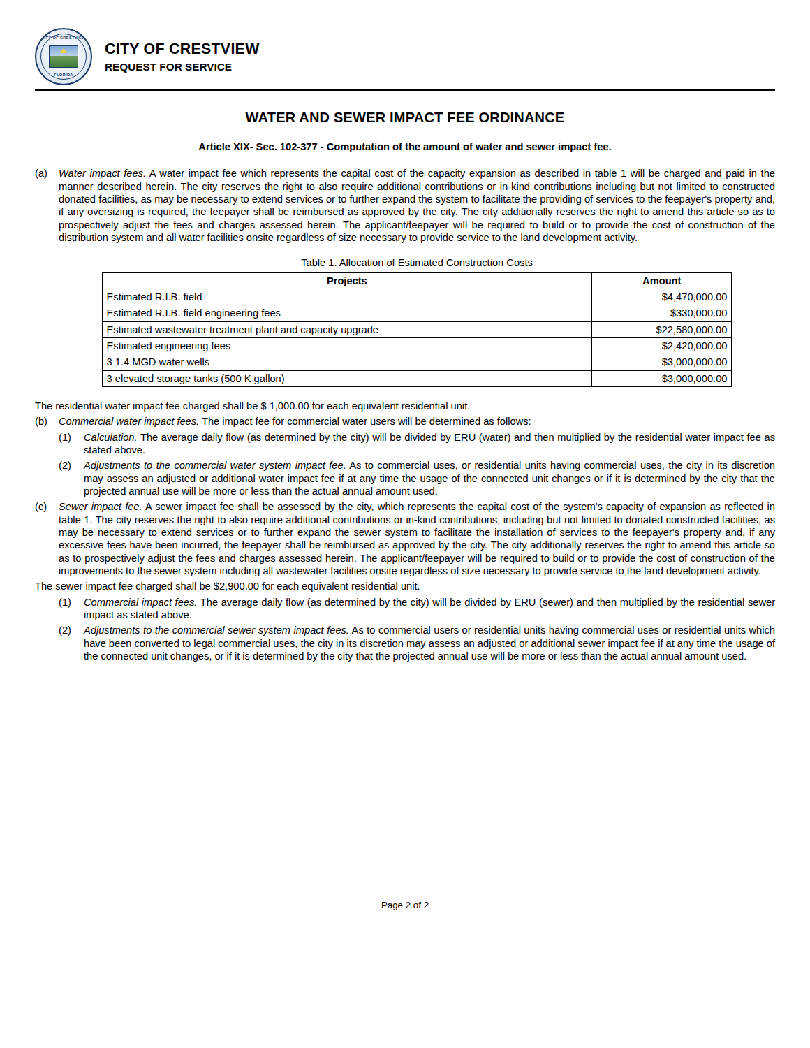CITY OF CRESTVIEW
FLORIDA
CITY OF CRESTVIEW
REQUEST FOR SERVICE
WATER AND SEWER IMPACT FEE ORDINANCE
Article XIX- Sec. 102-377 - Computation of the amount of water and sewer impact fee.
(a) Water impact fees. A water impact fee which represents the capital cost of the capacity expansion as described in table 1 will be charged and paid in the manner described herein. The city reserves the right to also require additional contributions or in-kind contributions including but not limited to constructed donated facilities, as may be necessary to extend services or to further expand the system to facilitate the providing of services to the feepayer's property and, if any oversizing is required, the feepayer shall be reimbursed as approved by the city. The city additionally reserves the right to amend this article so as to prospectively adjust the fees and charges assessed herein. The applicant/feepayer will be required to build or to provide the cost of construction of the distribution system and all water facilities onsite regardless of size necessary to provide service to the land development activity.
Table 1. Allocation of Estimated Construction Costs
| Projects | Amount |
| --- | --- |
| Estimated R.I.B. field | $4,470,000.00 |
| Estimated R.I.B. field engineering fees | $330,000.00 |
| Estimated wastewater treatment plant and capacity upgrade | $22,580,000.00 |
| Estimated engineering fees | $2,420,000.00 |
| 3 1.4 MGD water wells | $3,000,000.00 |
| 3 elevated storage tanks (500 K gallon) | $3,000,000.00 |
The residential water impact fee charged shall be $ 1,000.00 for each equivalent residential unit.
(b) Commercial water impact fees. The impact fee for commercial water users will be determined as follows:
(1) Calculation. The average daily flow (as determined by the city) will be divided by ERU (water) and then multiplied by the residential water impact fee as stated above.
(2) Adjustments to the commercial water system impact fee. As to commercial uses, or residential units having commercial uses, the city in its discretion may assess an adjusted or additional water impact fee if at any time the usage of the connected unit changes or if it is determined by the city that the projected annual use will be more or less than the actual annual amount used.
(c) Sewer impact fee. A sewer impact fee shall be assessed by the city, which represents the capital cost of the system's capacity of expansion as reflected in table 1. The city reserves the right to also require additional contributions or in-kind contributions, including but not limited to donated constructed facilities, as may be necessary to extend services or to further expand the sewer system to facilitate the installation of services to the feepayer's property and, if any excessive fees have been incurred, the feepayer shall be reimbursed as approved by the city. The city additionally reserves the right to amend this article so as to prospectively adjust the fees and charges assessed herein. The applicant/feepayer will be required to build or to provide the cost of construction of the improvements to the sewer system including all wastewater facilities onsite regardless of size necessary to provide service to the land development activity.
The sewer impact fee charged shall be $2,900.00 for each equivalent residential unit.
(1) Commercial impact fees. The average daily flow (as determined by the city) will be divided by ERU (sewer) and then multiplied by the residential sewer impact as stated above.
(2) Adjustments to the commercial sewer system impact fees. As to commercial users or residential units having commercial uses or residential units which have been converted to legal commercial uses, the city in its discretion may assess an adjusted or additional sewer impact fee if at any time the usage of the connected unit changes, or if it is determined by the city that the projected annual use will be more or less than the actual annual amount used.
Page 2 of 2